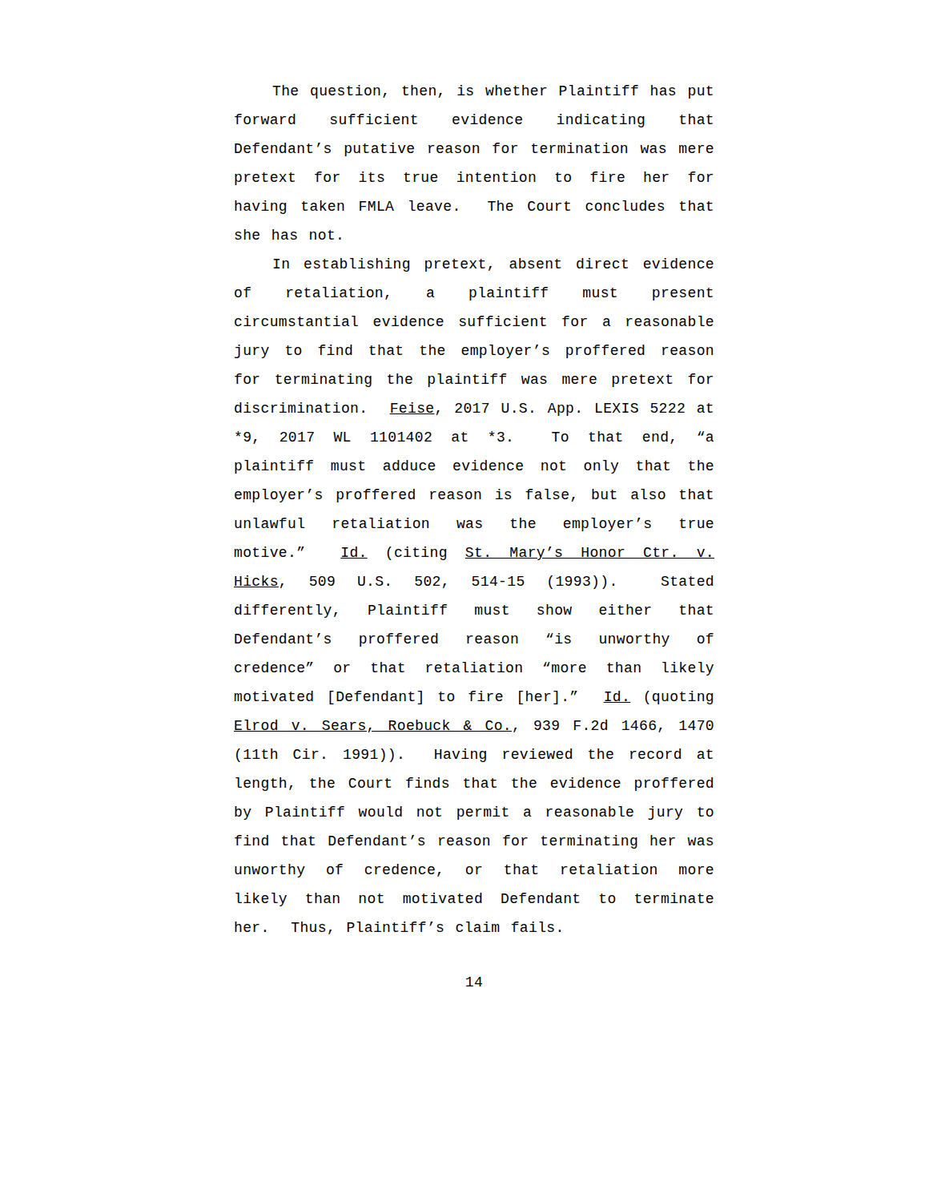The question, then, is whether Plaintiff has put forward sufficient evidence indicating that Defendant’s putative reason for termination was mere pretext for its true intention to fire her for having taken FMLA leave. The Court concludes that she has not.
In establishing pretext, absent direct evidence of retaliation, a plaintiff must present circumstantial evidence sufficient for a reasonable jury to find that the employer’s proffered reason for terminating the plaintiff was mere pretext for discrimination. Feise, 2017 U.S. App. LEXIS 5222 at *9, 2017 WL 1101402 at *3. To that end, “a plaintiff must adduce evidence not only that the employer’s proffered reason is false, but also that unlawful retaliation was the employer’s true motive.” Id. (citing St. Mary’s Honor Ctr. v. Hicks, 509 U.S. 502, 514-15 (1993)). Stated differently, Plaintiff must show either that Defendant’s proffered reason “is unworthy of credence” or that retaliation “more than likely motivated [Defendant] to fire [her].” Id. (quoting Elrod v. Sears, Roebuck & Co., 939 F.2d 1466, 1470 (11th Cir. 1991)). Having reviewed the record at length, the Court finds that the evidence proffered by Plaintiff would not permit a reasonable jury to find that Defendant’s reason for terminating her was unworthy of credence, or that retaliation more likely than not motivated Defendant to terminate her. Thus, Plaintiff’s claim fails.
14